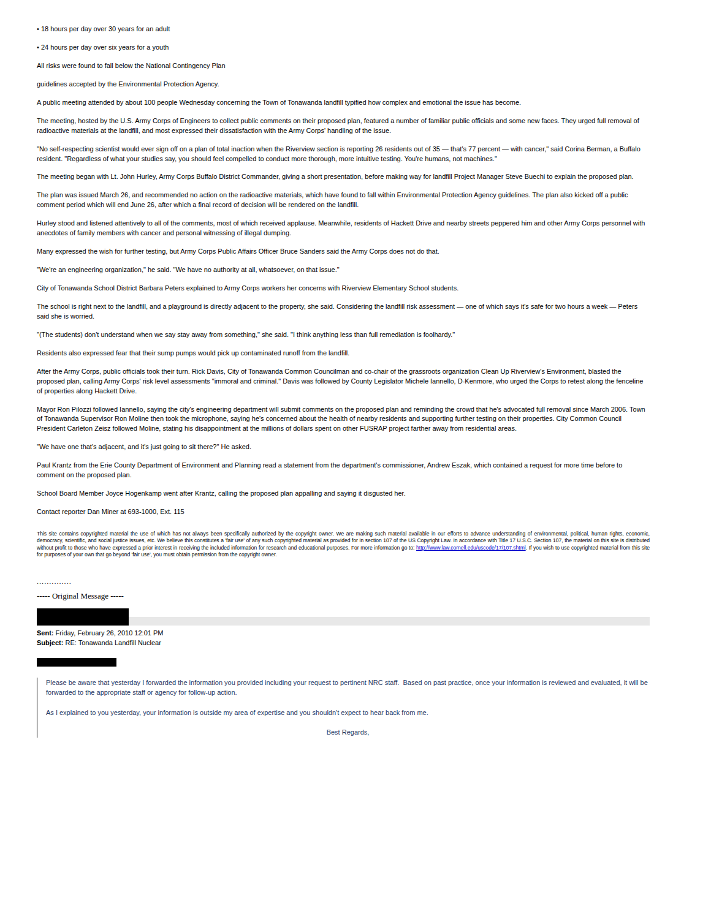• 18 hours per day over 30 years for an adult
• 24 hours per day over six years for a youth
All risks were found to fall below the National Contingency Plan
guidelines accepted by the Environmental Protection Agency.
A public meeting attended by about 100 people Wednesday concerning the Town of Tonawanda landfill typified how complex and emotional the issue has become.
The meeting, hosted by the U.S. Army Corps of Engineers to collect public comments on their proposed plan, featured a number of familiar public officials and some new faces. They urged full removal of radioactive materials at the landfill, and most expressed their dissatisfaction with the Army Corps' handling of the issue.
"No self-respecting scientist would ever sign off on a plan of total inaction when the Riverview section is reporting 26 residents out of 35 — that's 77 percent — with cancer," said Corina Berman, a Buffalo resident. "Regardless of what your studies say, you should feel compelled to conduct more thorough, more intuitive testing. You're humans, not machines."
The meeting began with Lt. John Hurley, Army Corps Buffalo District Commander, giving a short presentation, before making way for landfill Project Manager Steve Buechi to explain the proposed plan.
The plan was issued March 26, and recommended no action on the radioactive materials, which have found to fall within Environmental Protection Agency guidelines. The plan also kicked off a public comment period which will end June 26, after which a final record of decision will be rendered on the landfill.
Hurley stood and listened attentively to all of the comments, most of which received applause. Meanwhile, residents of Hackett Drive and nearby streets peppered him and other Army Corps personnel with anecdotes of family members with cancer and personal witnessing of illegal dumping.
Many expressed the wish for further testing, but Army Corps Public Affairs Officer Bruce Sanders said the Army Corps does not do that.
"We're an engineering organization," he said. "We have no authority at all, whatsoever, on that issue."
City of Tonawanda School District Barbara Peters explained to Army Corps workers her concerns with Riverview Elementary School students.
The school is right next to the landfill, and a playground is directly adjacent to the property, she said. Considering the landfill risk assessment — one of which says it's safe for two hours a week — Peters said she is worried.
"(The students) don't understand when we say stay away from something," she said. "I think anything less than full remediation is foolhardy."
Residents also expressed fear that their sump pumps would pick up contaminated runoff from the landfill.
After the Army Corps, public officials took their turn. Rick Davis, City of Tonawanda Common Councilman and co-chair of the grassroots organization Clean Up Riverview's Environment, blasted the proposed plan, calling Army Corps' risk level assessments "immoral and criminal." Davis was followed by County Legislator Michele Iannello, D-Kenmore, who urged the Corps to retest along the fenceline of properties along Hackett Drive.
Mayor Ron Pilozzi followed Iannello, saying the city's engineering department will submit comments on the proposed plan and reminding the crowd that he's advocated full removal since March 2006. Town of Tonawanda Supervisor Ron Moline then took the microphone, saying he's concerned about the health of nearby residents and supporting further testing on their properties. City Common Council President Carleton Zeisz followed Moline, stating his disappointment at the millions of dollars spent on other FUSRAP project farther away from residential areas.
"We have one that's adjacent, and it's just going to sit there?" He asked.
Paul Krantz from the Erie County Department of Environment and Planning read a statement from the department's commissioner, Andrew Eszak, which contained a request for more time before to comment on the proposed plan.
School Board Member Joyce Hogenkamp went after Krantz, calling the proposed plan appalling and saying it disgusted her.
Contact reporter Dan Miner at 693-1000, Ext. 115
This site contains copyrighted material the use of which has not always been specifically authorized by the copyright owner. We are making such material available in our efforts to advance understanding of environmental, political, human rights, economic, democracy, scientific, and social justice issues, etc. We believe this constitutes a 'fair use' of any such copyrighted material as provided for in section 107 of the US Copyright Law. In accordance with Title 17 U.S.C. Section 107, the material on this site is distributed without profit to those who have expressed a prior interest in receiving the included information for research and educational purposes. For more information go to: http://www.law.cornell.edu/uscode/17/107.shtml. If you wish to use copyrighted material from this site for purposes of your own that go beyond 'fair use', you must obtain permission from the copyright owner.
..............
----- Original Message -----
Sent: Friday, February 26, 2010 12:01 PM
Subject: RE: Tonawanda Landfill Nuclear
Please be aware that yesterday I forwarded the information you provided including your request to pertinent NRC staff. Based on past practice, once your information is reviewed and evaluated, it will be forwarded to the appropriate staff or agency for follow-up action.
As I explained to you yesterday, your information is outside my area of expertise and you shouldn't expect to hear back from me.
Best Regards,